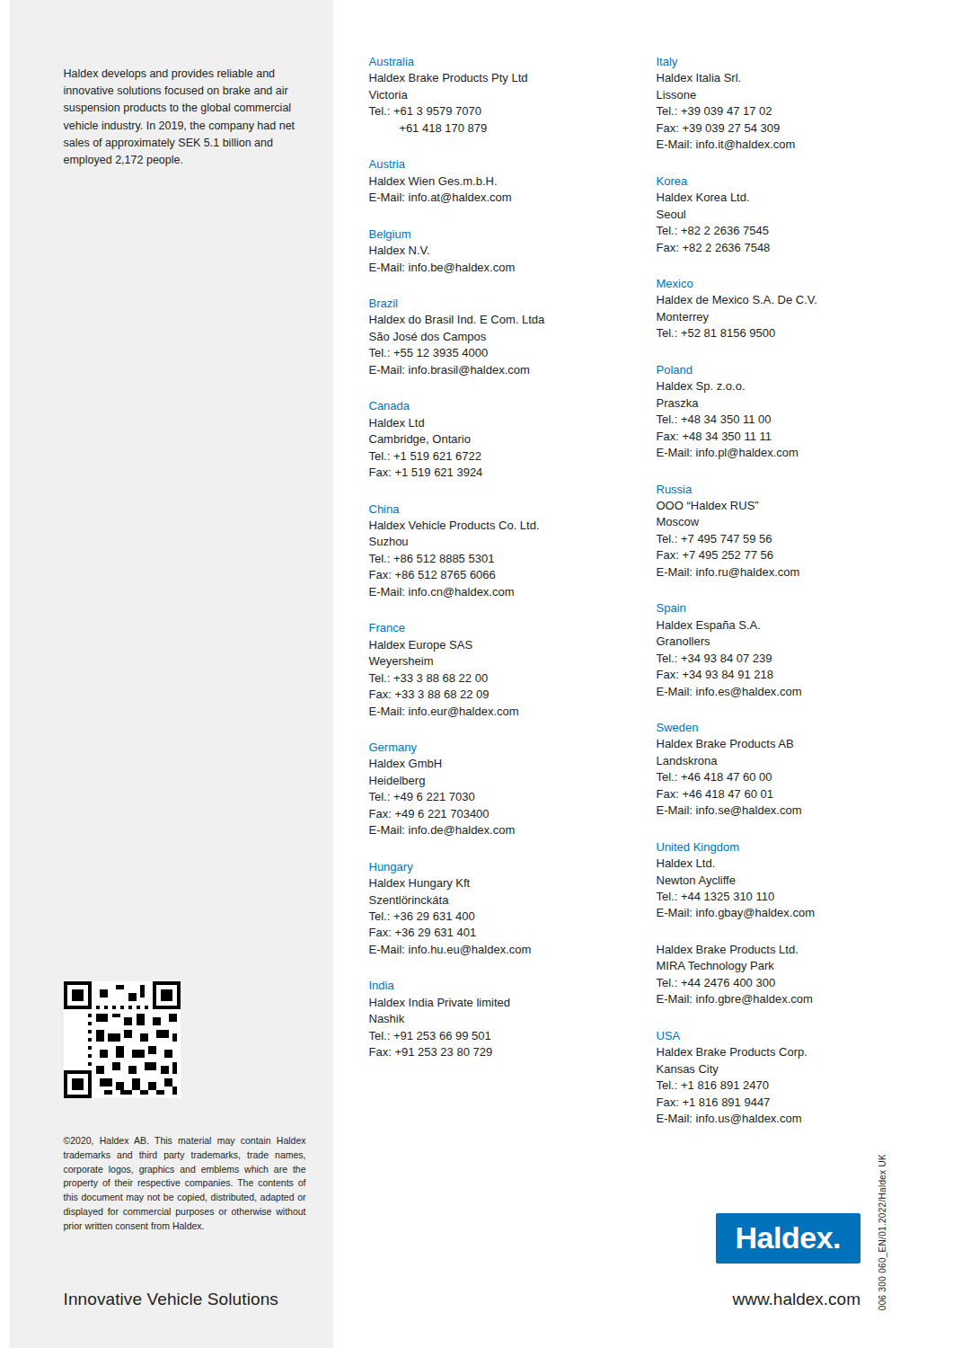Haldex develops and provides reliable and innovative solutions focused on brake and air suspension products to the global commercial vehicle industry. In 2019, the company had net sales of approximately SEK 5.1 billion and employed 2,172 people.
©2020, Haldex AB. This material may contain Haldex trademarks and third party trademarks, trade names, corporate logos, graphics and emblems which are the property of their respective companies. The contents of this document may not be copied, distributed, adapted or displayed for commercial purposes or otherwise without prior written consent from Haldex.
Innovative Vehicle Solutions
Australia
Haldex Brake Products Pty Ltd
Victoria
Tel.: +61 3 9579 7070
+61 418 170 879
Austria
Haldex Wien Ges.m.b.H.
E-Mail: info.at@haldex.com
Belgium
Haldex N.V.
E-Mail: info.be@haldex.com
Brazil
Haldex do Brasil Ind. E Com. Ltda
São José dos Campos
Tel.: +55 12 3935 4000
E-Mail: info.brasil@haldex.com
Canada
Haldex Ltd
Cambridge, Ontario
Tel.: +1 519 621 6722
Fax: +1 519 621 3924
China
Haldex Vehicle Products Co. Ltd.
Suzhou
Tel.: +86 512 8885 5301
Fax: +86 512 8765 6066
E-Mail: info.cn@haldex.com
France
Haldex Europe SAS
Weyersheim
Tel.: +33 3 88 68 22 00
Fax: +33 3 88 68 22 09
E-Mail: info.eur@haldex.com
Germany
Haldex GmbH
Heidelberg
Tel.: +49 6 221 7030
Fax: +49 6 221 703400
E-Mail: info.de@haldex.com
Hungary
Haldex Hungary Kft
Szentlörinckáta
Tel.: +36 29 631 400
Fax: +36 29 631 401
E-Mail: info.hu.eu@haldex.com
India
Haldex India Private limited
Nashik
Tel.: +91 253 66 99 501
Fax: +91 253 23 80 729
Italy
Haldex Italia Srl.
Lissone
Tel.: +39 039 47 17 02
Fax: +39 039 27 54 309
E-Mail: info.it@haldex.com
Korea
Haldex Korea Ltd.
Seoul
Tel.: +82 2 2636 7545
Fax: +82 2 2636 7548
Mexico
Haldex de Mexico S.A. De C.V.
Monterrey
Tel.: +52 81 8156 9500
Poland
Haldex Sp. z.o.o.
Praszka
Tel.: +48 34 350 11 00
Fax: +48 34 350 11 11
E-Mail: info.pl@haldex.com
Russia
OOO “Haldex RUS”
Moscow
Tel.: +7 495 747 59 56
Fax: +7 495 252 77 56
E-Mail: info.ru@haldex.com
Spain
Haldex España S.A.
Granollers
Tel.: +34 93 84 07 239
Fax: +34 93 84 91 218
E-Mail: info.es@haldex.com
Sweden
Haldex Brake Products AB
Landskrona
Tel.: +46 418 47 60 00
Fax: +46 418 47 60 01
E-Mail: info.se@haldex.com
United Kingdom
Haldex Ltd.
Newton Aycliffe
Tel.: +44 1325 310 110
E-Mail: info.gbay@haldex.com
Haldex Brake Products Ltd.
MIRA Technology Park
Tel.: +44 2476 400 300
E-Mail: info.gbre@haldex.com
USA
Haldex Brake Products Corp.
Kansas City
Tel.: +1 816 891 2470
Fax: +1 816 891 9447
E-Mail: info.us@haldex.com
Haldex.
www.haldex.com
006 300 060_EN/01.2022/Haldex UK